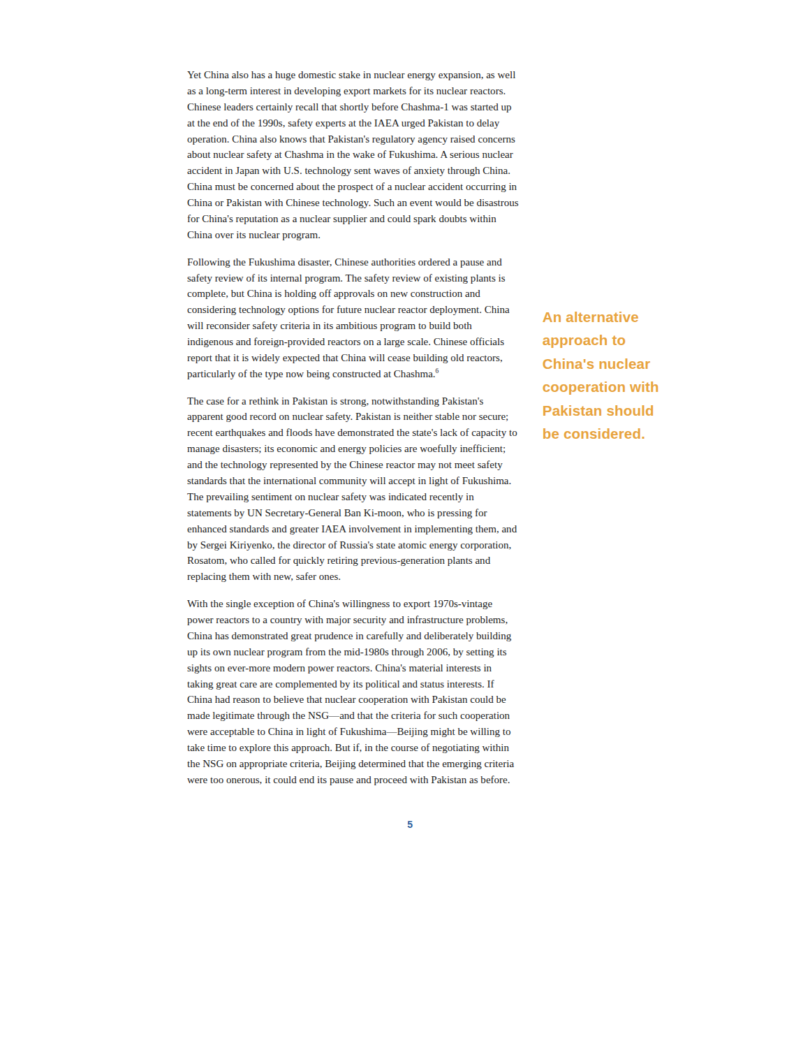Yet China also has a huge domestic stake in nuclear energy expansion, as well as a long-term interest in developing export markets for its nuclear reactors. Chinese leaders certainly recall that shortly before Chashma-1 was started up at the end of the 1990s, safety experts at the IAEA urged Pakistan to delay operation. China also knows that Pakistan's regulatory agency raised concerns about nuclear safety at Chashma in the wake of Fukushima. A serious nuclear accident in Japan with U.S. technology sent waves of anxiety through China. China must be concerned about the prospect of a nuclear accident occurring in China or Pakistan with Chinese technology. Such an event would be disastrous for China's reputation as a nuclear supplier and could spark doubts within China over its nuclear program.
Following the Fukushima disaster, Chinese authorities ordered a pause and safety review of its internal program. The safety review of existing plants is complete, but China is holding off approvals on new construction and considering technology options for future nuclear reactor deployment. China will reconsider safety criteria in its ambitious program to build both indigenous and foreign-provided reactors on a large scale. Chinese officials report that it is widely expected that China will cease building old reactors, particularly of the type now being constructed at Chashma.6
The case for a rethink in Pakistan is strong, notwithstanding Pakistan's apparent good record on nuclear safety. Pakistan is neither stable nor secure; recent earthquakes and floods have demonstrated the state's lack of capacity to manage disasters; its economic and energy policies are woefully inefficient; and the technology represented by the Chinese reactor may not meet safety standards that the international community will accept in light of Fukushima. The prevailing sentiment on nuclear safety was indicated recently in statements by UN Secretary-General Ban Ki-moon, who is pressing for enhanced standards and greater IAEA involvement in implementing them, and by Sergei Kiriyenko, the director of Russia's state atomic energy corporation, Rosatom, who called for quickly retiring previous-generation plants and replacing them with new, safer ones.
With the single exception of China's willingness to export 1970s-vintage power reactors to a country with major security and infrastructure problems, China has demonstrated great prudence in carefully and deliberately building up its own nuclear program from the mid-1980s through 2006, by setting its sights on ever-more modern power reactors. China's material interests in taking great care are complemented by its political and status interests. If China had reason to believe that nuclear cooperation with Pakistan could be made legitimate through the NSG—and that the criteria for such cooperation were acceptable to China in light of Fukushima—Beijing might be willing to take time to explore this approach. But if, in the course of negotiating within the NSG on appropriate criteria, Beijing determined that the emerging criteria were too onerous, it could end its pause and proceed with Pakistan as before.
An alternative approach to China's nuclear cooperation with Pakistan should be considered.
5